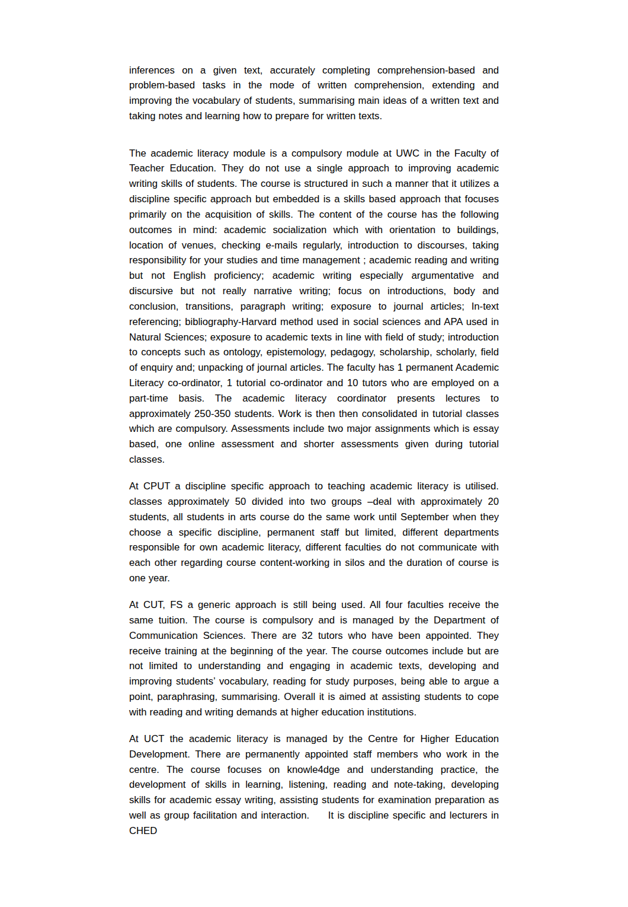inferences on a given text, accurately completing comprehension-based and problem-based tasks in the mode of written comprehension, extending and improving the vocabulary of students, summarising main ideas of a written text and taking notes and learning how to prepare for written texts.
The academic literacy module is a compulsory module at UWC in the Faculty of Teacher Education. They do not use a single approach to improving academic writing skills of students. The course is structured in such a manner that it utilizes a discipline specific approach but embedded is a skills based approach that focuses primarily on the acquisition of skills. The content of the course has the following outcomes in mind: academic socialization which with orientation to buildings, location of venues, checking e-mails regularly, introduction to discourses, taking responsibility for your studies and time management ; academic reading and writing but not English proficiency; academic writing especially argumentative and discursive but not really narrative writing; focus on introductions, body and conclusion, transitions, paragraph writing; exposure to journal articles; In-text referencing; bibliography-Harvard method used in social sciences and APA used in Natural Sciences; exposure to academic texts in line with field of study; introduction to concepts such as ontology, epistemology, pedagogy, scholarship, scholarly, field of enquiry and; unpacking of journal articles. The faculty has 1 permanent Academic Literacy co-ordinator, 1 tutorial co-ordinator and 10 tutors who are employed on a part-time basis. The academic literacy coordinator presents lectures to approximately 250-350 students. Work is then then consolidated in tutorial classes which are compulsory. Assessments include two major assignments which is essay based, one online assessment and shorter assessments given during tutorial classes.
At CPUT a discipline specific approach to teaching academic literacy is utilised. classes approximately 50 divided into two groups –deal with approximately 20 students, all students in arts course do the same work until September when they choose a specific discipline, permanent staff but limited, different departments responsible for own academic literacy, different faculties do not communicate with each other regarding course content-working in silos and the duration of course is one year.
At CUT, FS a generic approach is still being used. All four faculties receive the same tuition. The course is compulsory and is managed by the Department of Communication Sciences. There are 32 tutors who have been appointed. They receive training at the beginning of the year. The course outcomes include but are not limited to understanding and engaging in academic texts, developing and improving students’ vocabulary, reading for study purposes, being able to argue a point, paraphrasing, summarising. Overall it is aimed at assisting students to cope with reading and writing demands at higher education institutions.
At UCT the academic literacy is managed by the Centre for Higher Education Development. There are permanently appointed staff members who work in the centre. The course focuses on knowle4dge and understanding practice, the development of skills in learning, listening, reading and note-taking, developing skills for academic essay writing, assisting students for examination preparation as well as group facilitation and interaction. It is discipline specific and lecturers in CHED